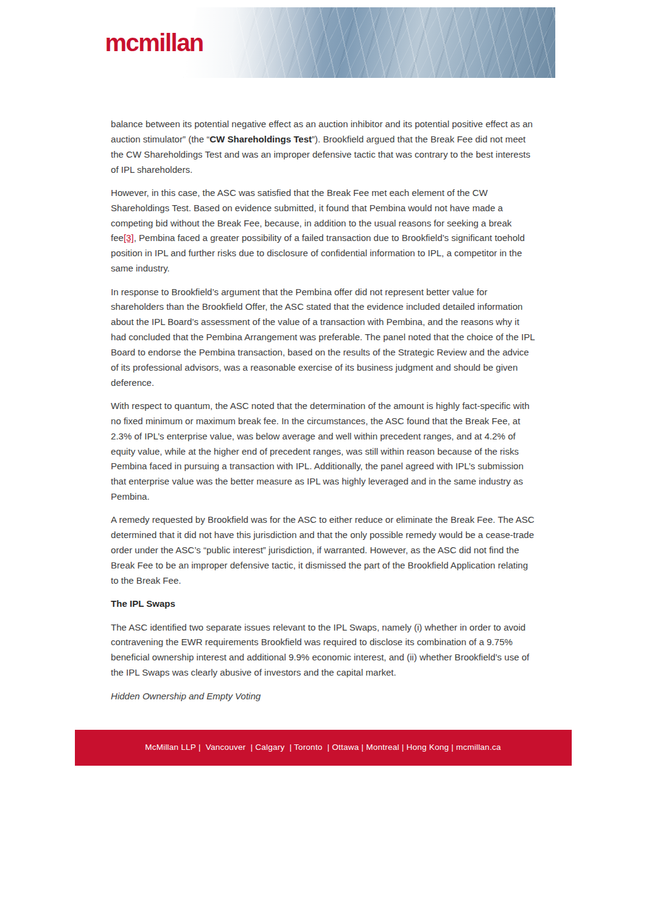mcmillan
balance between its potential negative effect as an auction inhibitor and its potential positive effect as an auction stimulator” (the “CW Shareholdings Test”). Brookfield argued that the Break Fee did not meet the CW Shareholdings Test and was an improper defensive tactic that was contrary to the best interests of IPL shareholders.
However, in this case, the ASC was satisfied that the Break Fee met each element of the CW Shareholdings Test. Based on evidence submitted, it found that Pembina would not have made a competing bid without the Break Fee, because, in addition to the usual reasons for seeking a break fee[3], Pembina faced a greater possibility of a failed transaction due to Brookfield’s significant toehold position in IPL and further risks due to disclosure of confidential information to IPL, a competitor in the same industry.
In response to Brookfield’s argument that the Pembina offer did not represent better value for shareholders than the Brookfield Offer, the ASC stated that the evidence included detailed information about the IPL Board’s assessment of the value of a transaction with Pembina, and the reasons why it had concluded that the Pembina Arrangement was preferable. The panel noted that the choice of the IPL Board to endorse the Pembina transaction, based on the results of the Strategic Review and the advice of its professional advisors, was a reasonable exercise of its business judgment and should be given deference.
With respect to quantum, the ASC noted that the determination of the amount is highly fact-specific with no fixed minimum or maximum break fee. In the circumstances, the ASC found that the Break Fee, at 2.3% of IPL’s enterprise value, was below average and well within precedent ranges, and at 4.2% of equity value, while at the higher end of precedent ranges, was still within reason because of the risks Pembina faced in pursuing a transaction with IPL. Additionally, the panel agreed with IPL’s submission that enterprise value was the better measure as IPL was highly leveraged and in the same industry as Pembina.
A remedy requested by Brookfield was for the ASC to either reduce or eliminate the Break Fee. The ASC determined that it did not have this jurisdiction and that the only possible remedy would be a cease-trade order under the ASC’s “public interest” jurisdiction, if warranted. However, as the ASC did not find the Break Fee to be an improper defensive tactic, it dismissed the part of the Brookfield Application relating to the Break Fee.
The IPL Swaps
The ASC identified two separate issues relevant to the IPL Swaps, namely (i) whether in order to avoid contravening the EWR requirements Brookfield was required to disclose its combination of a 9.75% beneficial ownership interest and additional 9.9% economic interest, and (ii) whether Brookfield’s use of the IPL Swaps was clearly abusive of investors and the capital market.
Hidden Ownership and Empty Voting
McMillan LLP | Vancouver | Calgary | Toronto | Ottawa | Montreal | Hong Kong | mcmillan.ca